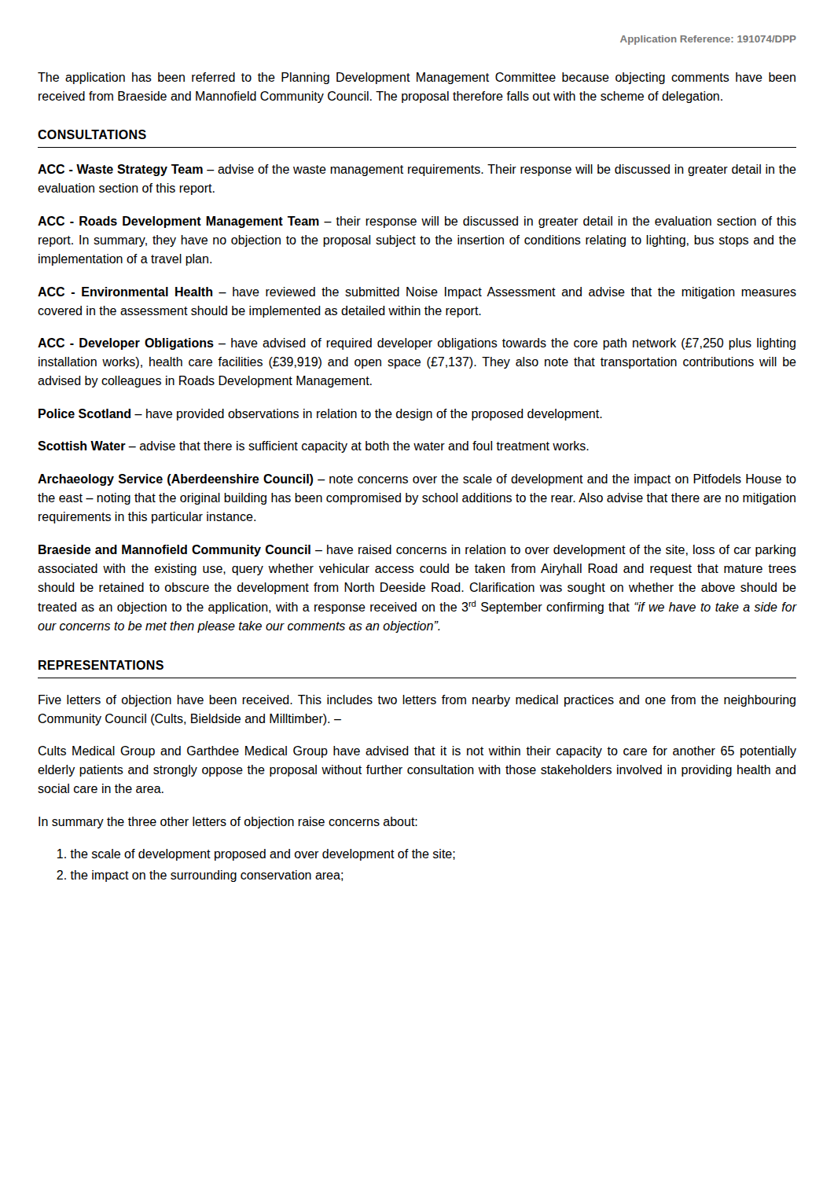Application Reference: 191074/DPP
The application has been referred to the Planning Development Management Committee because objecting comments have been received from Braeside and Mannofield Community Council. The proposal therefore falls out with the scheme of delegation.
Consultations
ACC - Waste Strategy Team – advise of the waste management requirements. Their response will be discussed in greater detail in the evaluation section of this report.
ACC - Roads Development Management Team – their response will be discussed in greater detail in the evaluation section of this report. In summary, they have no objection to the proposal subject to the insertion of conditions relating to lighting, bus stops and the implementation of a travel plan.
ACC - Environmental Health – have reviewed the submitted Noise Impact Assessment and advise that the mitigation measures covered in the assessment should be implemented as detailed within the report.
ACC - Developer Obligations – have advised of required developer obligations towards the core path network (£7,250 plus lighting installation works), health care facilities (£39,919) and open space (£7,137). They also note that transportation contributions will be advised by colleagues in Roads Development Management.
Police Scotland – have provided observations in relation to the design of the proposed development.
Scottish Water – advise that there is sufficient capacity at both the water and foul treatment works.
Archaeology Service (Aberdeenshire Council) – note concerns over the scale of development and the impact on Pitfodels House to the east – noting that the original building has been compromised by school additions to the rear. Also advise that there are no mitigation requirements in this particular instance.
Braeside and Mannofield Community Council – have raised concerns in relation to over development of the site, loss of car parking associated with the existing use, query whether vehicular access could be taken from Airyhall Road and request that mature trees should be retained to obscure the development from North Deeside Road. Clarification was sought on whether the above should be treated as an objection to the application, with a response received on the 3rd September confirming that “if we have to take a side for our concerns to be met then please take our comments as an objection”.
Representations
Five letters of objection have been received. This includes two letters from nearby medical practices and one from the neighbouring Community Council (Cults, Bieldside and Milltimber). –
Cults Medical Group and Garthdee Medical Group have advised that it is not within their capacity to care for another 65 potentially elderly patients and strongly oppose the proposal without further consultation with those stakeholders involved in providing health and social care in the area.
In summary the three other letters of objection raise concerns about:
the scale of development proposed and over development of the site;
the impact on the surrounding conservation area;